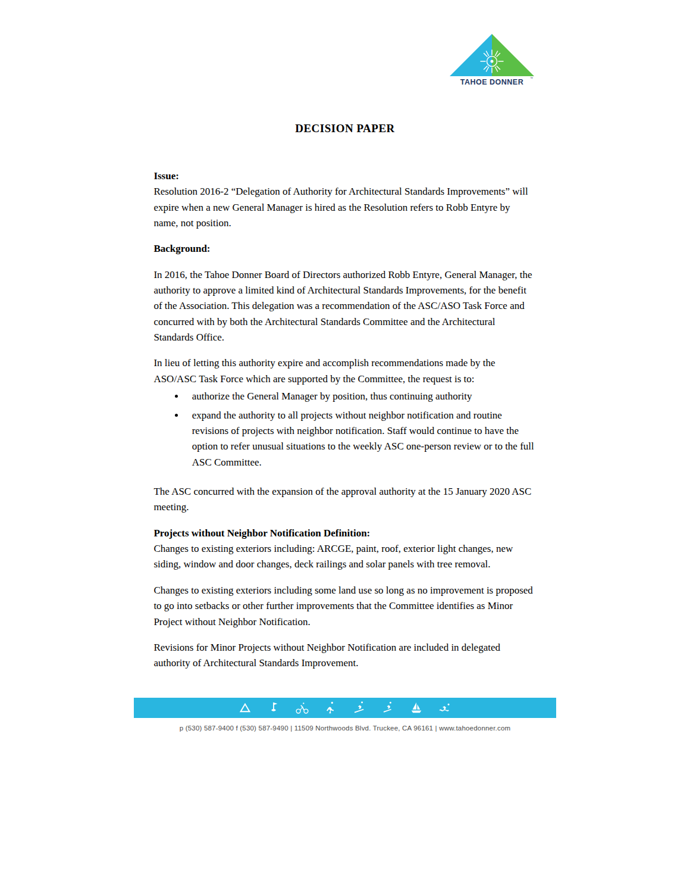TAHOE DONNER ™
DECISION PAPER
Issue:
Resolution 2016-2 “Delegation of Authority for Architectural Standards Improvements” will expire when a new General Manager is hired as the Resolution refers to Robb Entyre by name, not position.
Background:
In 2016, the Tahoe Donner Board of Directors authorized Robb Entyre, General Manager, the authority to approve a limited kind of Architectural Standards Improvements, for the benefit of the Association. This delegation was a recommendation of the ASC/ASO Task Force and concurred with by both the Architectural Standards Committee and the Architectural Standards Office.
In lieu of letting this authority expire and accomplish recommendations made by the ASO/ASC Task Force which are supported by the Committee, the request is to:
authorize the General Manager by position, thus continuing authority
expand the authority to all projects without neighbor notification and routine revisions of projects with neighbor notification. Staff would continue to have the option to refer unusual situations to the weekly ASC one-person review or to the full ASC Committee.
The ASC concurred with the expansion of the approval authority at the 15 January 2020 ASC meeting.
Projects without Neighbor Notification Definition:
Changes to existing exteriors including: ARCGE, paint, roof, exterior light changes, new siding, window and door changes, deck railings and solar panels with tree removal.
Changes to existing exteriors including some land use so long as no improvement is proposed to go into setbacks or other further improvements that the Committee identifies as Minor Project without Neighbor Notification.
Revisions for Minor Projects without Neighbor Notification are included in delegated authority of Architectural Standards Improvement.
p (530) 587-9400 f (530) 587-9490 | 11509 Northwoods Blvd. Truckee, CA 96161 | www.tahoedonner.com